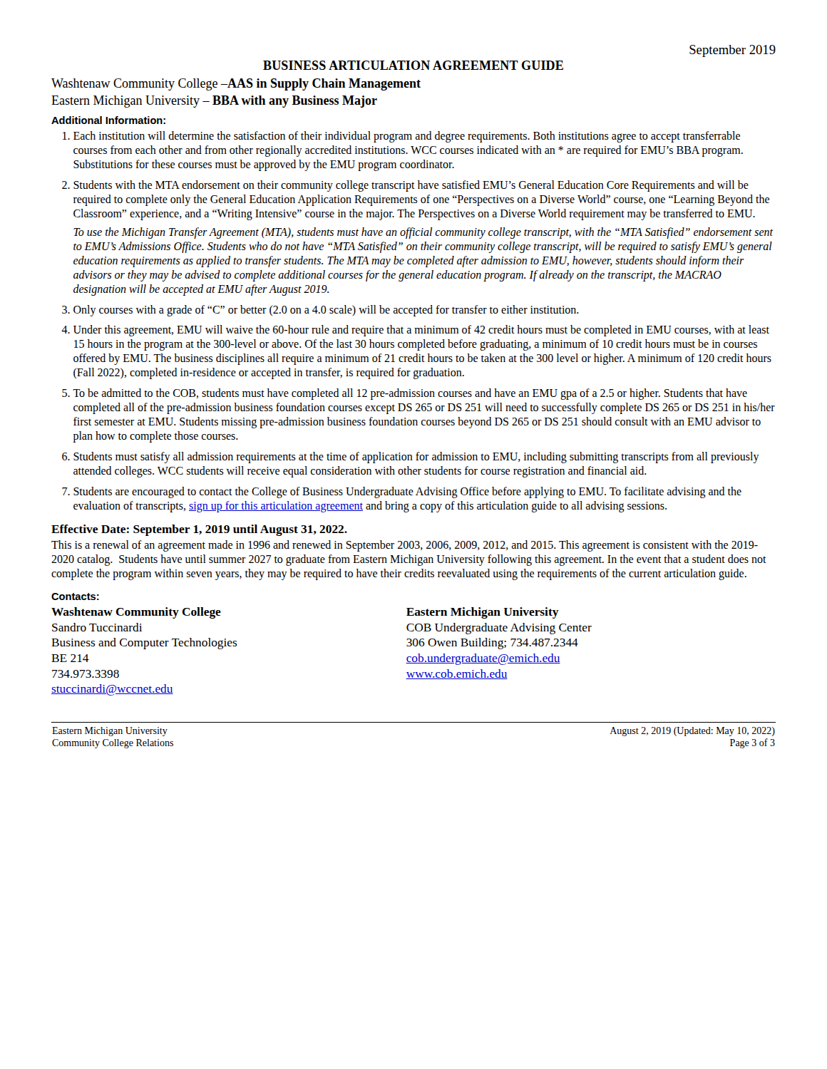September 2019
BUSINESS ARTICULATION AGREEMENT GUIDE
Washtenaw Community College –AAS in Supply Chain Management
Eastern Michigan University – BBA with any Business Major
Additional Information:
Each institution will determine the satisfaction of their individual program and degree requirements. Both institutions agree to accept transferrable courses from each other and from other regionally accredited institutions. WCC courses indicated with an * are required for EMU’s BBA program. Substitutions for these courses must be approved by the EMU program coordinator.
Students with the MTA endorsement on their community college transcript have satisfied EMU’s General Education Core Requirements and will be required to complete only the General Education Application Requirements of one “Perspectives on a Diverse World” course, one “Learning Beyond the Classroom” experience, and a “Writing Intensive” course in the major. The Perspectives on a Diverse World requirement may be transferred to EMU. To use the Michigan Transfer Agreement (MTA), students must have an official community college transcript, with the “MTA Satisfied” endorsement sent to EMU’s Admissions Office. Students who do not have “MTA Satisfied” on their community college transcript, will be required to satisfy EMU’s general education requirements as applied to transfer students. The MTA may be completed after admission to EMU, however, students should inform their advisors or they may be advised to complete additional courses for the general education program. If already on the transcript, the MACRAO designation will be accepted at EMU after August 2019.
Only courses with a grade of “C” or better (2.0 on a 4.0 scale) will be accepted for transfer to either institution.
Under this agreement, EMU will waive the 60-hour rule and require that a minimum of 42 credit hours must be completed in EMU courses, with at least 15 hours in the program at the 300-level or above. Of the last 30 hours completed before graduating, a minimum of 10 credit hours must be in courses offered by EMU. The business disciplines all require a minimum of 21 credit hours to be taken at the 300 level or higher. A minimum of 120 credit hours (Fall 2022), completed in-residence or accepted in transfer, is required for graduation.
To be admitted to the COB, students must have completed all 12 pre-admission courses and have an EMU gpa of a 2.5 or higher. Students that have completed all of the pre-admission business foundation courses except DS 265 or DS 251 will need to successfully complete DS 265 or DS 251 in his/her first semester at EMU. Students missing pre-admission business foundation courses beyond DS 265 or DS 251 should consult with an EMU advisor to plan how to complete those courses.
Students must satisfy all admission requirements at the time of application for admission to EMU, including submitting transcripts from all previously attended colleges. WCC students will receive equal consideration with other students for course registration and financial aid.
Students are encouraged to contact the College of Business Undergraduate Advising Office before applying to EMU. To facilitate advising and the evaluation of transcripts, sign up for this articulation agreement and bring a copy of this articulation guide to all advising sessions.
Effective Date: September 1, 2019 until August 31, 2022.
This is a renewal of an agreement made in 1996 and renewed in September 2003, 2006, 2009, 2012, and 2015. This agreement is consistent with the 2019-2020 catalog. Students have until summer 2027 to graduate from Eastern Michigan University following this agreement. In the event that a student does not complete the program within seven years, they may be required to have their credits reevaluated using the requirements of the current articulation guide.
Contacts:
| Washtenaw Community College Sandro Tuccinardi Business and Computer Technologies BE 214 734.973.3398 stuccinardi@wccnet.edu | Eastern Michigan University COB Undergraduate Advising Center 306 Owen Building; 734.487.2344 cob.undergraduate@emich.edu www.cob.emich.edu |
| Eastern Michigan University Community College Relations | August 2, 2019 (Updated: May 10, 2022) Page 3 of 3 |